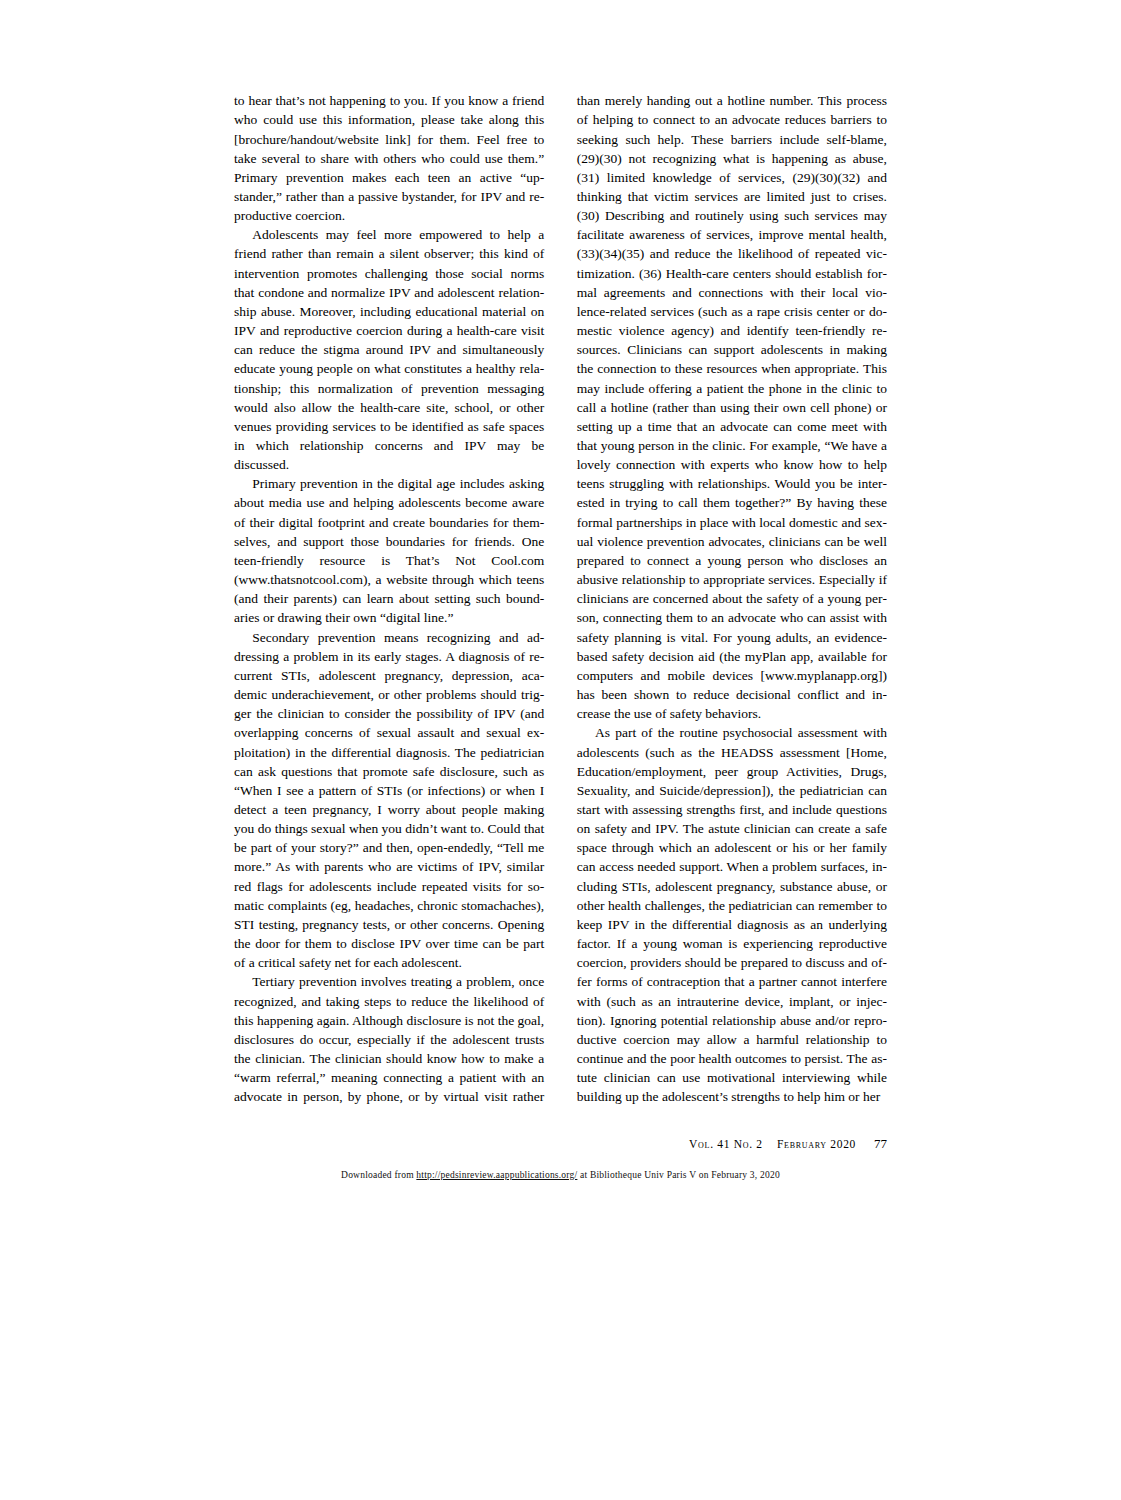to hear that’s not happening to you. If you know a friend who could use this information, please take along this [brochure/handout/website link] for them. Feel free to take several to share with others who could use them.” Primary prevention makes each teen an active “upstander,” rather than a passive bystander, for IPV and reproductive coercion.
Adolescents may feel more empowered to help a friend rather than remain a silent observer; this kind of intervention promotes challenging those social norms that condone and normalize IPV and adolescent relationship abuse. Moreover, including educational material on IPV and reproductive coercion during a health-care visit can reduce the stigma around IPV and simultaneously educate young people on what constitutes a healthy relationship; this normalization of prevention messaging would also allow the health-care site, school, or other venues providing services to be identified as safe spaces in which relationship concerns and IPV may be discussed.
Primary prevention in the digital age includes asking about media use and helping adolescents become aware of their digital footprint and create boundaries for themselves, and support those boundaries for friends. One teen-friendly resource is That’s Not Cool.com (www.thatsnotcool.com), a website through which teens (and their parents) can learn about setting such boundaries or drawing their own “digital line.”
Secondary prevention means recognizing and addressing a problem in its early stages. A diagnosis of recurrent STIs, adolescent pregnancy, depression, academic underachievement, or other problems should trigger the clinician to consider the possibility of IPV (and overlapping concerns of sexual assault and sexual exploitation) in the differential diagnosis. The pediatrician can ask questions that promote safe disclosure, such as “When I see a pattern of STIs (or infections) or when I detect a teen pregnancy, I worry about people making you do things sexual when you didn’t want to. Could that be part of your story?” and then, open-endedly, “Tell me more.” As with parents who are victims of IPV, similar red flags for adolescents include repeated visits for somatic complaints (eg, headaches, chronic stomachaches), STI testing, pregnancy tests, or other concerns. Opening the door for them to disclose IPV over time can be part of a critical safety net for each adolescent.
Tertiary prevention involves treating a problem, once recognized, and taking steps to reduce the likelihood of this happening again. Although disclosure is not the goal, disclosures do occur, especially if the adolescent trusts the clinician. The clinician should know how to make a “warm referral,” meaning connecting a patient with an advocate in person, by phone, or by virtual visit rather than merely handing out a hotline number. This process of helping to connect to an advocate reduces barriers to seeking such help. These barriers include self-blame, (29)(30) not recognizing what is happening as abuse, (31) limited knowledge of services, (29)(30)(32) and thinking that victim services are limited just to crises. (30) Describing and routinely using such services may facilitate awareness of services, improve mental health, (33)(34)(35) and reduce the likelihood of repeated victimization. (36) Health-care centers should establish formal agreements and connections with their local violence-related services (such as a rape crisis center or domestic violence agency) and identify teen-friendly resources. Clinicians can support adolescents in making the connection to these resources when appropriate. This may include offering a patient the phone in the clinic to call a hotline (rather than using their own cell phone) or setting up a time that an advocate can come meet with that young person in the clinic. For example, “We have a lovely connection with experts who know how to help teens struggling with relationships. Would you be interested in trying to call them together?” By having these formal partnerships in place with local domestic and sexual violence prevention advocates, clinicians can be well prepared to connect a young person who discloses an abusive relationship to appropriate services. Especially if clinicians are concerned about the safety of a young person, connecting them to an advocate who can assist with safety planning is vital. For young adults, an evidence-based safety decision aid (the myPlan app, available for computers and mobile devices [www.myplanapp.org]) has been shown to reduce decisional conflict and increase the use of safety behaviors.
As part of the routine psychosocial assessment with adolescents (such as the HEADSS assessment [Home, Education/employment, peer group Activities, Drugs, Sexuality, and Suicide/depression]), the pediatrician can start with assessing strengths first, and include questions on safety and IPV. The astute clinician can create a safe space through which an adolescent or his or her family can access needed support. When a problem surfaces, including STIs, adolescent pregnancy, substance abuse, or other health challenges, the pediatrician can remember to keep IPV in the differential diagnosis as an underlying factor. If a young woman is experiencing reproductive coercion, providers should be prepared to discuss and offer forms of contraception that a partner cannot interfere with (such as an intrauterine device, implant, or injection). Ignoring potential relationship abuse and/or reproductive coercion may allow a harmful relationship to continue and the poor health outcomes to persist. The astute clinician can use motivational interviewing while building up the adolescent’s strengths to help him or her
Vol. 41 No. 2 February 2020 77
Downloaded from http://pedsinreview.aappublications.org/ at Bibliotheque Univ Paris V on February 3, 2020